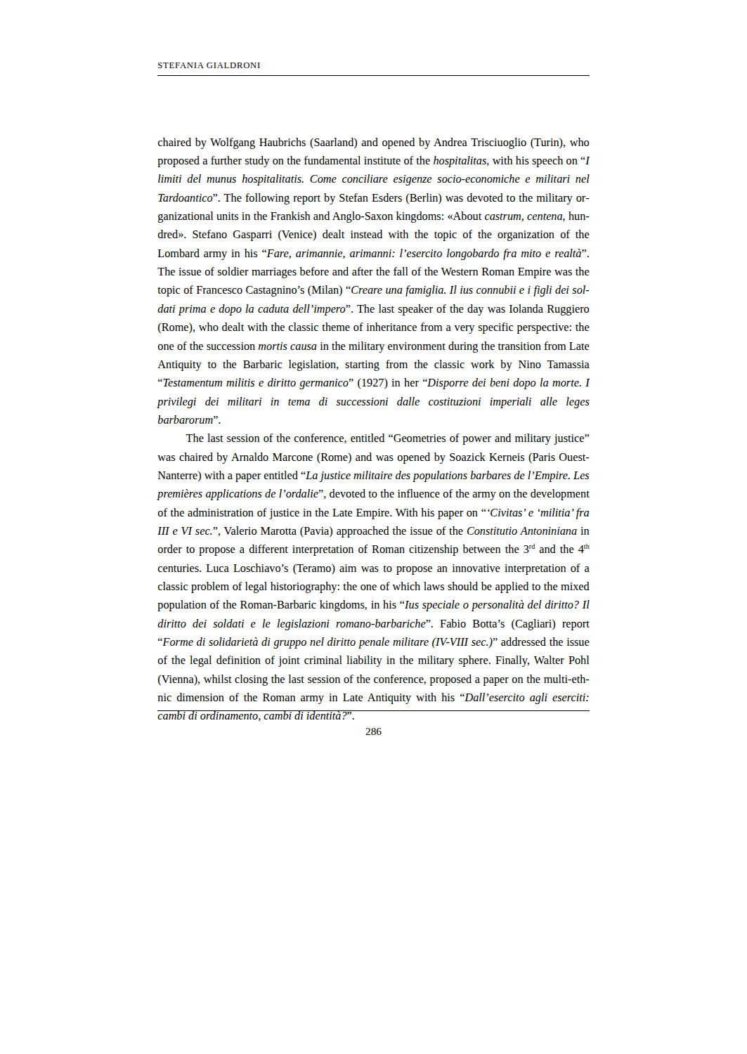Stefania Gialdroni
chaired by Wolfgang Haubrichs (Saarland) and opened by Andrea Trisciuoglio (Turin), who proposed a further study on the fundamental institute of the hospitalitas, with his speech on “I limiti del munus hospitalitatis. Come conciliare esigenze socio-economiche e militari nel Tardoantico”. The following report by Stefan Esders (Berlin) was devoted to the military organizational units in the Frankish and Anglo-Saxon kingdoms: «About castrum, centena, hundred». Stefano Gasparri (Venice) dealt instead with the topic of the organization of the Lombard army in his “Fare, arimannie, arimanni: l’esercito longobardo fra mito e realtà”. The issue of soldier marriages before and after the fall of the Western Roman Empire was the topic of Francesco Castagnino’s (Milan) “Creare una famiglia. Il ius connubii e i figli dei soldati prima e dopo la caduta dell’impero”. The last speaker of the day was Iolanda Ruggiero (Rome), who dealt with the classic theme of inheritance from a very specific perspective: the one of the succession mortis causa in the military environment during the transition from Late Antiquity to the Barbaric legislation, starting from the classic work by Nino Tamassia “Testamentum militis e diritto germanico” (1927) in her “Disporre dei beni dopo la morte. I privilegi dei militari in tema di successioni dalle costituzioni imperiali alle leges barbarorum”.
The last session of the conference, entitled “Geometries of power and military justice” was chaired by Arnaldo Marcone (Rome) and was opened by Soazick Kerneis (Paris Ouest-Nanterre) with a paper entitled “La justice militaire des populations barbares de l’Empire. Les premières applications de l’ordalie”, devoted to the influence of the army on the development of the administration of justice in the Late Empire. With his paper on “‘Civitas’ e ‘militia’ fra III e VI sec.”, Valerio Marotta (Pavia) approached the issue of the Constitutio Antoniniana in order to propose a different interpretation of Roman citizenship between the 3rd and the 4th centuries. Luca Loschiavo’s (Teramo) aim was to propose an innovative interpretation of a classic problem of legal historiography: the one of which laws should be applied to the mixed population of the Roman-Barbaric kingdoms, in his “Ius speciale o personalità del diritto? Il diritto dei soldati e le legislazioni romano-barbariche”. Fabio Botta’s (Cagliari) report “Forme di solidarietà di gruppo nel diritto penale militare (IV-VIII sec.)” addressed the issue of the legal definition of joint criminal liability in the military sphere. Finally, Walter Pohl (Vienna), whilst closing the last session of the conference, proposed a paper on the multi-ethnic dimension of the Roman army in Late Antiquity with his “Dall’esercito agli eserciti: cambi di ordinamento, cambi di identità?”.
286